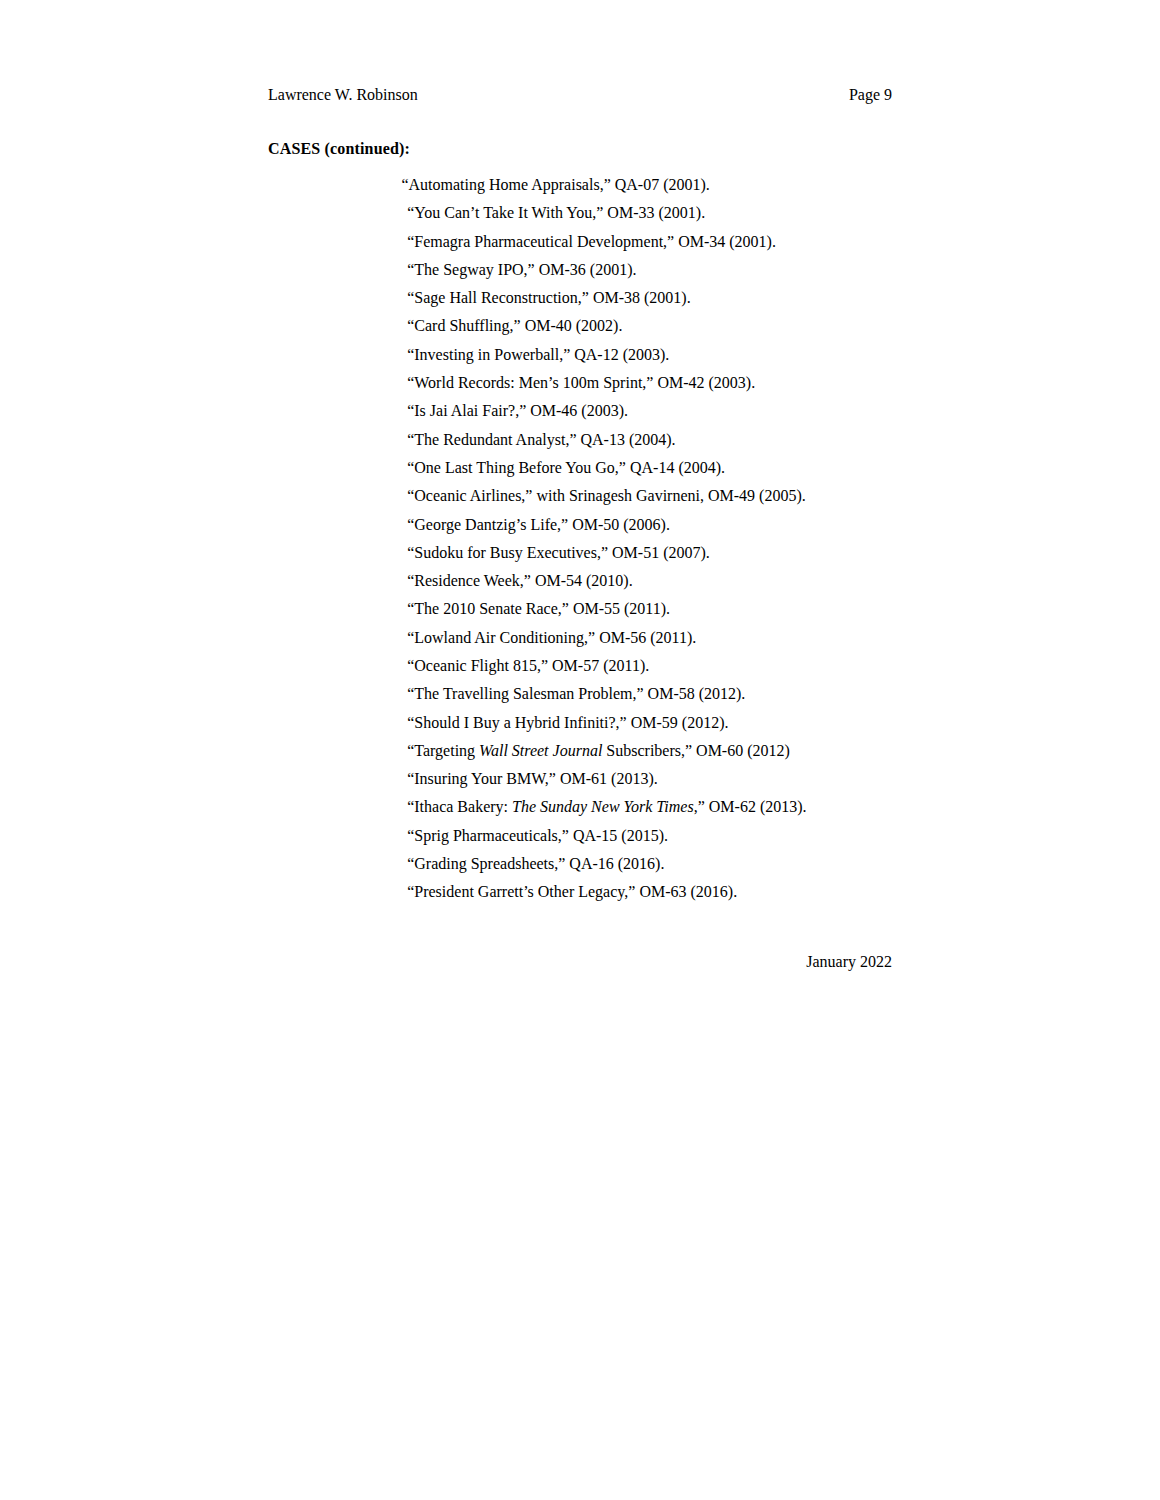Lawrence W. Robinson Page 9
CASES (continued):
“Automating Home Appraisals,” QA-07 (2001).
“You Can’t Take It With You,” OM-33 (2001).
“Femagra Pharmaceutical Development,” OM-34 (2001).
“The Segway IPO,” OM-36 (2001).
“Sage Hall Reconstruction,” OM-38 (2001).
“Card Shuffling,” OM-40 (2002).
“Investing in Powerball,” QA-12 (2003).
“World Records: Men’s 100m Sprint,” OM-42 (2003).
“Is Jai Alai Fair?,” OM-46 (2003).
“The Redundant Analyst,” QA-13 (2004).
“One Last Thing Before You Go,” QA-14 (2004).
“Oceanic Airlines,” with Srinagesh Gavirneni, OM-49 (2005).
“George Dantzig’s Life,” OM-50 (2006).
“Sudoku for Busy Executives,” OM-51 (2007).
“Residence Week,” OM-54 (2010).
“The 2010 Senate Race,” OM-55 (2011).
“Lowland Air Conditioning,” OM-56 (2011).
“Oceanic Flight 815,” OM-57 (2011).
“The Travelling Salesman Problem,” OM-58 (2012).
“Should I Buy a Hybrid Infiniti?,” OM-59 (2012).
“Targeting Wall Street Journal Subscribers,” OM-60 (2012)
“Insuring Your BMW,” OM-61 (2013).
“Ithaca Bakery: The Sunday New York Times,” OM-62 (2013).
“Sprig Pharmaceuticals,” QA-15 (2015).
“Grading Spreadsheets,” QA-16 (2016).
“President Garrett’s Other Legacy,” OM-63 (2016).
January 2022